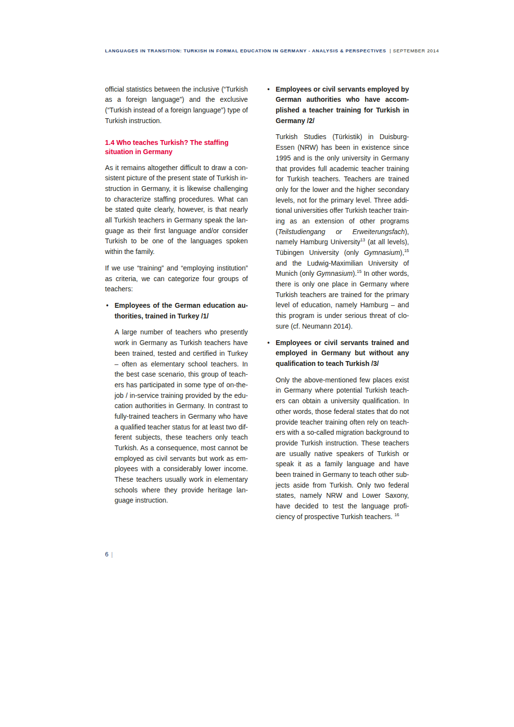Languages in Transition: Turkish in Formal Education in Germany - Analysis & Perspectives | September 2014
official statistics between the inclusive (“Turkish as a foreign language”) and the exclusive (“Turkish instead of a foreign language”) type of Turkish instruction.
1.4 Who teaches Turkish? The staffing situation in Germany
As it remains altogether difficult to draw a consistent picture of the present state of Turkish instruction in Germany, it is likewise challenging to characterize staffing procedures. What can be stated quite clearly, however, is that nearly all Turkish teachers in Germany speak the language as their first language and/or consider Turkish to be one of the languages spoken within the family.
If we use “training” and “employing institution” as criteria, we can categorize four groups of teachers:
Employees of the German education authorities, trained in Turkey /1/
A large number of teachers who presently work in Germany as Turkish teachers have been trained, tested and certified in Turkey – often as elementary school teachers. In the best case scenario, this group of teachers has participated in some type of on-the-job / in-service training provided by the education authorities in Germany. In contrast to fully-trained teachers in Germany who have a qualified teacher status for at least two different subjects, these teachers only teach Turkish. As a consequence, most cannot be employed as civil servants but work as employees with a considerably lower income. These teachers usually work in elementary schools where they provide heritage language instruction.
Employees or civil servants employed by German authorities who have accomplished a teacher training for Turkish in Germany /2/
Turkish Studies (Türkistik) in Duisburg-Essen (NRW) has been in existence since 1995 and is the only university in Germany that provides full academic teacher training for Turkish teachers. Teachers are trained only for the lower and the higher secondary levels, not for the primary level. Three additional universities offer Turkish teacher training as an extension of other programs (Teilstudiengang or Erweiterungsfach), namely Hamburg University13 (at all levels), Tübingen University (only Gymnasium),15 and the Ludwig-Maximilian University of Munich (only Gymnasium).15 In other words, there is only one place in Germany where Turkish teachers are trained for the primary level of education, namely Hamburg – and this program is under serious threat of closure (cf. Neumann 2014).
Employees or civil servants trained and employed in Germany but without any qualification to teach Turkish /3/
Only the above-mentioned few places exist in Germany where potential Turkish teachers can obtain a university qualification. In other words, those federal states that do not provide teacher training often rely on teachers with a so-called migration background to provide Turkish instruction. These teachers are usually native speakers of Turkish or speak it as a family language and have been trained in Germany to teach other subjects aside from Turkish. Only two federal states, namely NRW and Lower Saxony, have decided to test the language proficiency of prospective Turkish teachers. 16
6|